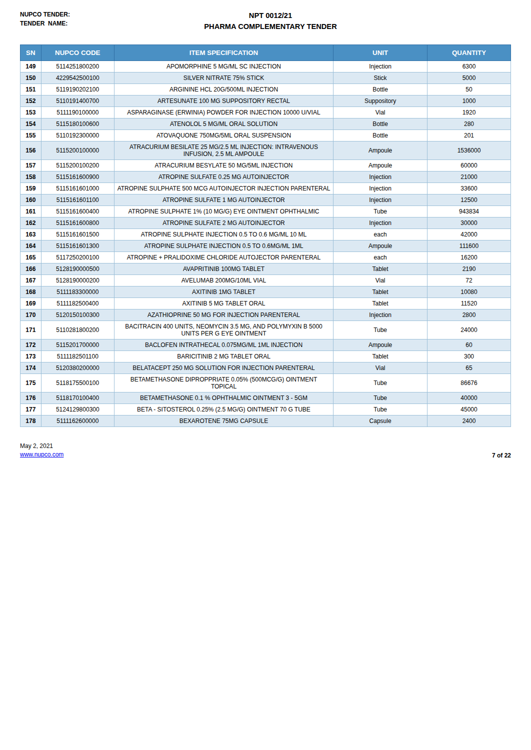NUPCO TENDER:
TENDER NAME:
NPT 0012/21
PHARMA COMPLEMENTARY TENDER
| SN | NUPCO CODE | ITEM SPECIFICATION | UNIT | QUANTITY |
| --- | --- | --- | --- | --- |
| 149 | 5114251800200 | APOMORPHINE 5 MG/ML SC INJECTION | Injection | 6300 |
| 150 | 4229542500100 | SILVER NITRATE 75% STICK | Stick | 5000 |
| 151 | 5119190202100 | ARGININE HCL 20G/500ML INJECTION | Bottle | 50 |
| 152 | 5110191400700 | ARTESUNATE 100 MG SUPPOSITORY RECTAL | Suppository | 1000 |
| 153 | 5111190100000 | ASPARAGINASE (ERWINIA) POWDER FOR INJECTION 10000 U/VIAL | Vial | 1920 |
| 154 | 5115180100600 | ATENOLOL 5 MG/ML ORAL SOLUTION | Bottle | 280 |
| 155 | 5110192300000 | ATOVAQUONE 750MG/5ML ORAL SUSPENSION | Bottle | 201 |
| 156 | 5115200100000 | ATRACURIUM BESILATE 25 MG/2.5 ML INJECTION: INTRAVENOUS INFUSION, 2.5 ML AMPOULE | Ampoule | 1536000 |
| 157 | 5115200100200 | ATRACURIUM BESYLATE 50 MG/5ML INJECTION | Ampoule | 60000 |
| 158 | 5115161600900 | ATROPINE SULFATE 0.25 MG AUTOINJECTOR | Injection | 21000 |
| 159 | 5115161601000 | ATROPINE SULPHATE 500 MCG AUTOINJECTOR INJECTION PARENTERAL | Injection | 33600 |
| 160 | 5115161601100 | ATROPINE SULFATE 1 MG AUTOINJECTOR | Injection | 12500 |
| 161 | 5115161600400 | ATROPINE SULPHATE 1% (10 MG/G) EYE OINTMENT OPHTHALMIC | Tube | 943834 |
| 162 | 5115161600800 | ATROPINE SULFATE 2 MG AUTOINJECTOR | Injection | 30000 |
| 163 | 5115161601500 | ATROPINE SULPHATE INJECTION 0.5 TO 0.6 MG/ML 10 ML | each | 42000 |
| 164 | 5115161601300 | ATROPINE SULPHATE INJECTION 0.5 TO 0.6MG/ML 1ML | Ampoule | 111600 |
| 165 | 5117250200100 | ATROPINE + PRALIDOXIME CHLORIDE AUTOJECTOR PARENTERAL | each | 16200 |
| 166 | 5128190000500 | AVAPRITINIB 100MG TABLET | Tablet | 2190 |
| 167 | 5128190000200 | AVELUMAB 200MG/10ML VIAL | Vial | 72 |
| 168 | 5111183300000 | AXITINIB 1MG TABLET | Tablet | 10080 |
| 169 | 5111182500400 | AXITINIB 5 MG TABLET ORAL | Tablet | 11520 |
| 170 | 5120150100300 | AZATHIOPRINE 50 MG FOR INJECTION PARENTERAL | Injection | 2800 |
| 171 | 5110281800200 | BACITRACIN 400 UNITS, NEOMYCIN 3.5 MG, AND POLYMYXIN B 5000 UNITS PER G EYE OINTMENT | Tube | 24000 |
| 172 | 5115201700000 | BACLOFEN INTRATHECAL 0.075MG/ML 1ML INJECTION | Ampoule | 60 |
| 173 | 5111182501100 | BARICITINIB 2 MG TABLET ORAL | Tablet | 300 |
| 174 | 5120380200000 | BELATACEPT 250 MG SOLUTION FOR INJECTION PARENTERAL | Vial | 65 |
| 175 | 5118175500100 | BETAMETHASONE DIPROPPRIATE 0.05% (500MCG/G) OINTMENT TOPICAL | Tube | 86676 |
| 176 | 5118170100400 | BETAMETHASONE 0.1 % OPHTHALMIC OINTMENT 3 - 5GM | Tube | 40000 |
| 177 | 5124129800300 | BETA - SITOSTEROL 0.25% (2.5 MG/G) OINTMENT 70 G TUBE | Tube | 45000 |
| 178 | 5111162600000 | BEXAROTENE 75MG CAPSULE | Capsule | 2400 |
May 2, 2021
www.nupco.com
7 of 22